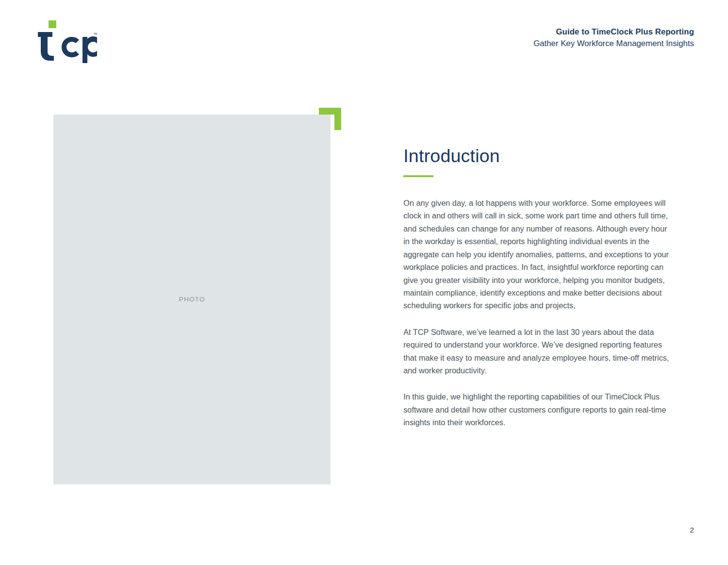™
Guide to TimeClock Plus Reporting
Gather Key Workforce Management Insights
Photo
Introduction
On any given day, a lot happens with your workforce. Some employees will clock in and others will call in sick, some work part time and others full time, and schedules can change for any number of reasons. Although every hour in the workday is essential, reports highlighting individual events in the aggregate can help you identify anomalies, patterns, and exceptions to your workplace policies and practices. In fact, insightful workforce reporting can give you greater visibility into your workforce, helping you monitor budgets, maintain compliance, identify exceptions and make better decisions about scheduling workers for specific jobs and projects,
At TCP Software, we’ve learned a lot in the last 30 years about the data required to understand your workforce. We’ve designed reporting features that make it easy to measure and analyze employee hours, time-off metrics, and worker productivity.
In this guide, we highlight the reporting capabilities of our TimeClock Plus software and detail how other customers configure reports to gain real-time insights into their workforces.
2